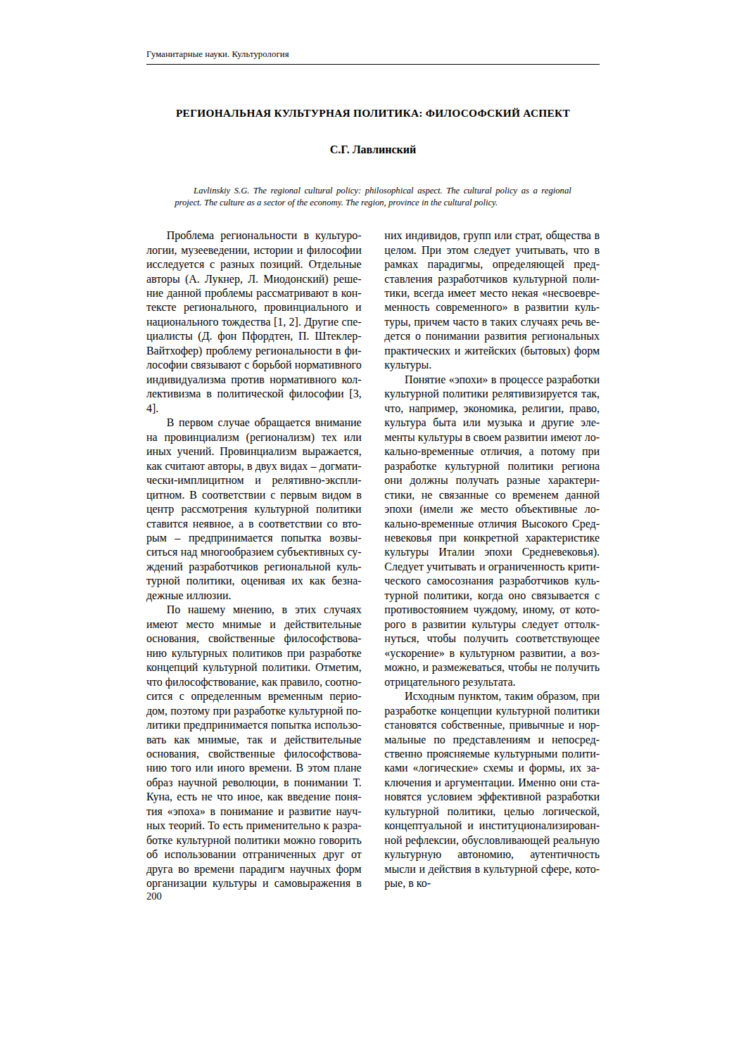Гуманитарные науки. Культурология
Региональная культурная политика: философский аспект
С.Г. Лавлинский
Lavlinskiy S.G. The regional cultural policy: philosophical aspect. The cultural policy as a regional project. The culture as a sector of the economy. The region, province in the cultural policy.
Проблема региональности в культурологии, музееведении, истории и философии исследуется с разных позиций. Отдельные авторы (А. Лукнер, Л. Миодонский) решение данной проблемы рассматривают в контексте регионального, провинциального и национального тождества [1, 2]. Другие специалисты (Д. фон Пфордтен, П. Штеклер-Вайтхофер) проблему региональности в философии связывают с борьбой нормативного индивидуализма против нормативного коллективизма в политической философии [3, 4].
В первом случае обращается внимание на провинциализм (регионализм) тех или иных учений. Провинциализм выражается, как считают авторы, в двух видах – догматически-имплицитном и релятивно-эксплицитном. В соответствии с первым видом в центр рассмотрения культурной политики ставится неявное, а в соответствии со вторым – предпринимается попытка возвыситься над многообразием субъективных суждений разработчиков региональной культурной политики, оценивая их как безнадежные иллюзии.
По нашему мнению, в этих случаях имеют место мнимые и действительные основания, свойственные философствованию культурных политиков при разработке концепций культурной политики. Отметим, что философствование, как правило, соотносится с определенным временным периодом, поэтому при разработке культурной политики предпринимается попытка использовать как мнимые, так и действительные основания, свойственные философствованию того или иного времени. В этом плане образ научной революции, в понимании Т. Куна, есть не что иное, как введение понятия «эпоха» в понимание и развитие научных теорий. То есть применительно к разработке культурной политики можно говорить об использовании отграниченных друг от друга во времени парадигм научных форм организации культуры и самовыражения в них индивидов, групп или страт, общества в целом. При этом следует учитывать, что в рамках парадигмы, определяющей представления разработчиков культурной политики, всегда имеет место некая «несвоевременность современного» в развитии культуры, причем часто в таких случаях речь ведется о понимании развития региональных практических и житейских (бытовых) форм культуры.
Понятие «эпохи» в процессе разработки культурной политики релятивизируется так, что, например, экономика, религии, право, культура быта или музыка и другие элементы культуры в своем развитии имеют локально-временные отличия, а потому при разработке культурной политики региона они должны получать разные характеристики, не связанные со временем данной эпохи (имели же место объективные локально-временные отличия Высокого Средневековья при конкретной характеристике культуры Италии эпохи Средневековья). Следует учитывать и ограниченность критического самосознания разработчиков культурной политики, когда оно связывается с противостоянием чуждому, иному, от которого в развитии культуры следует оттолкнуться, чтобы получить соответствующее «ускорение» в культурном развитии, а возможно, и размежеваться, чтобы не получить отрицательного результата.
Исходным пунктом, таким образом, при разработке концепции культурной политики становятся собственные, привычные и нормальные по представлениям и непосредственно проясняемые культурными политиками «логические» схемы и формы, их заключения и аргументации. Именно они становятся условием эффективной разработки культурной политики, целью логической, концептуальной и институционализированной рефлексии, обусловливающей реальную культурную автономию, аутентичность мысли и действия в культурной сфере, которые, в ко-
200